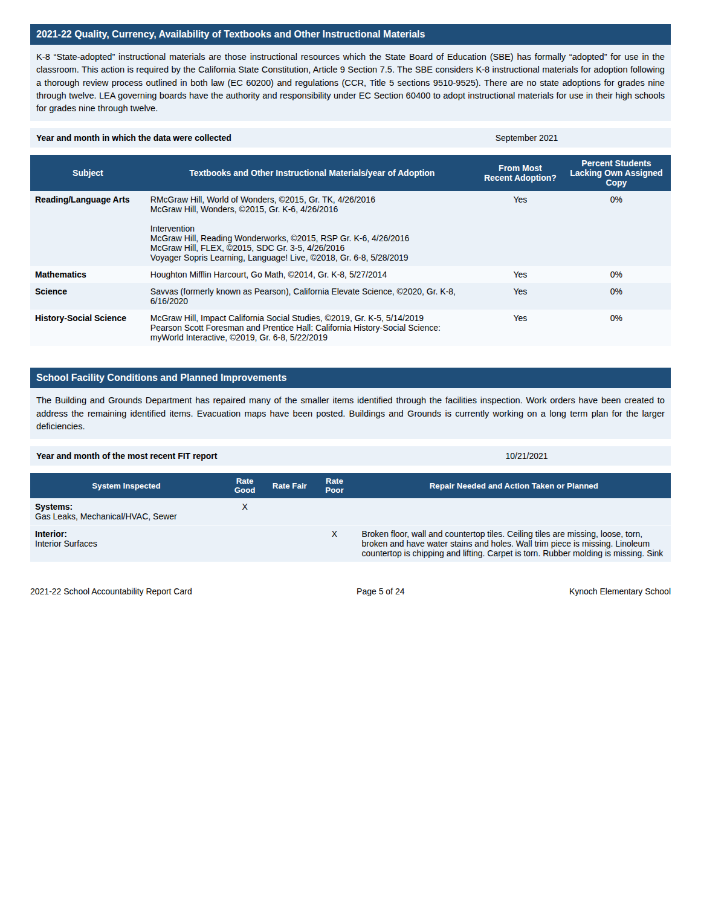2021-22 Quality, Currency, Availability of Textbooks and Other Instructional Materials
K-8 “State-adopted” instructional materials are those instructional resources which the State Board of Education (SBE) has formally “adopted” for use in the classroom. This action is required by the California State Constitution, Article 9 Section 7.5. The SBE considers K-8 instructional materials for adoption following a thorough review process outlined in both law (EC 60200) and regulations (CCR, Title 5 sections 9510-9525). There are no state adoptions for grades nine through twelve. LEA governing boards have the authority and responsibility under EC Section 60400 to adopt instructional materials for use in their high schools for grades nine through twelve.
| Year and month in which the data were collected | September 2021 |
| Subject | Textbooks and Other Instructional Materials/year of Adoption | From Most Recent Adoption? | Percent Students Lacking Own Assigned Copy |
| --- | --- | --- | --- |
| Reading/Language Arts | RMcGraw Hill, World of Wonders, ©2015, Gr. TK, 4/26/2016 McGraw Hill, Wonders, ©2015, Gr. K-6, 4/26/2016 Intervention McGraw Hill, Reading Wonderworks, ©2015, RSP Gr. K-6, 4/26/2016 McGraw Hill, FLEX, ©2015, SDC Gr. 3-5, 4/26/2016 Voyager Sopris Learning, Language! Live, ©2018, Gr. 6-8, 5/28/2019 | Yes | 0% |
| Mathematics | Houghton Mifflin Harcourt, Go Math, ©2014, Gr. K-8, 5/27/2014 | Yes | 0% |
| Science | Savvas (formerly known as Pearson), California Elevate Science, ©2020, Gr. K-8, 6/16/2020 | Yes | 0% |
| History-Social Science | McGraw Hill, Impact California Social Studies, ©2019, Gr. K-5, 5/14/2019 Pearson Scott Foresman and Prentice Hall: California History-Social Science: myWorld Interactive, ©2019, Gr. 6-8, 5/22/2019 | Yes | 0% |
School Facility Conditions and Planned Improvements
The Building and Grounds Department has repaired many of the smaller items identified through the facilities inspection. Work orders have been created to address the remaining identified items. Evacuation maps have been posted. Buildings and Grounds is currently working on a long term plan for the larger deficiencies.
| Year and month of the most recent FIT report | 10/21/2021 |
| System Inspected | Rate Good | Rate Fair | Rate Poor | Repair Needed and Action Taken or Planned |
| --- | --- | --- | --- | --- |
| Systems: Gas Leaks, Mechanical/HVAC, Sewer | X | | | |
| Interior: Interior Surfaces | | | X | Broken floor, wall and countertop tiles. Ceiling tiles are missing, loose, torn, broken and have water stains and holes. Wall trim piece is missing. Linoleum countertop is chipping and lifting. Carpet is torn. Rubber molding is missing. Sink |
2021-22 School Accountability Report Card
Page 5 of 24
Kynoch Elementary School